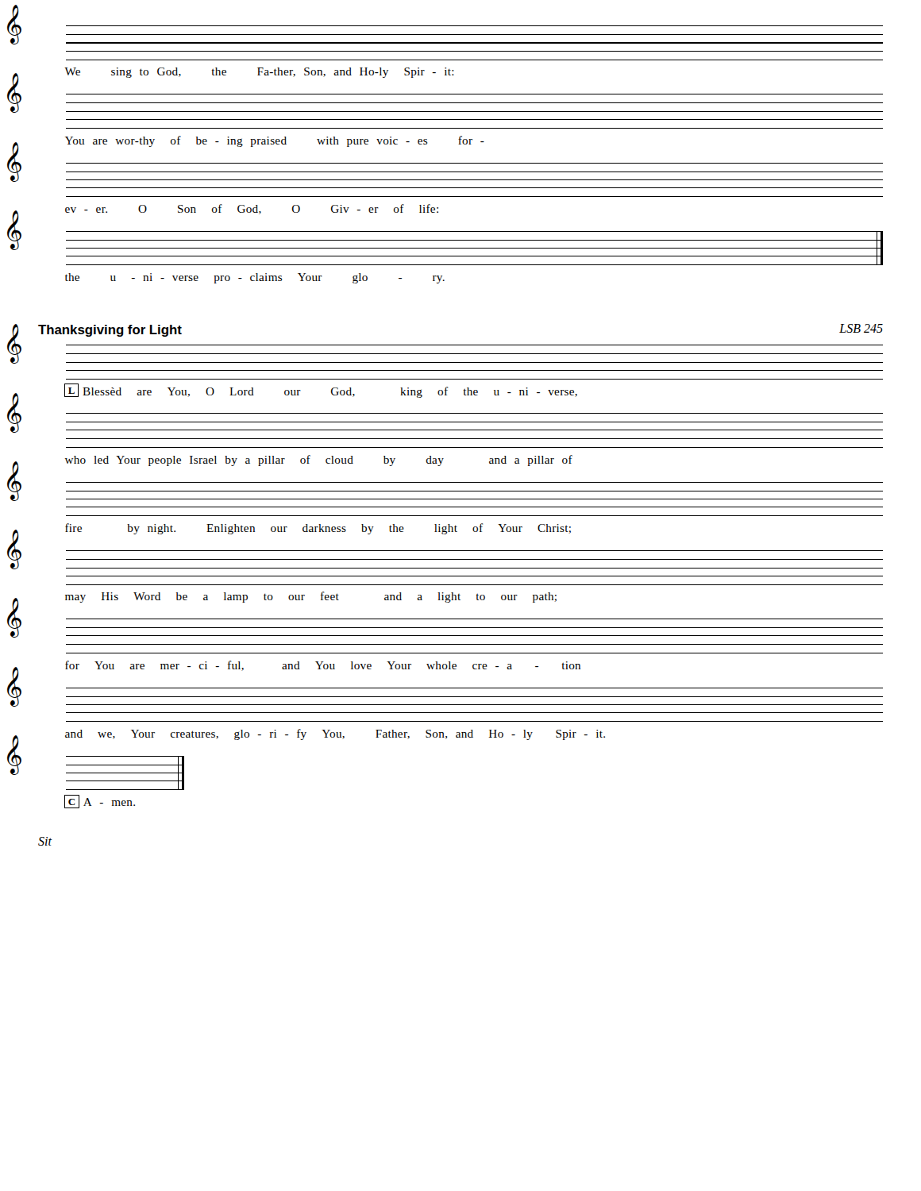𝄞
We sing to God, the Fa‑ther, Son, and Ho‑ly Spir - it:
𝄞
You are wor‑thy of be - ing praised with pure voic - es for -
𝄞
ev - er. O Son of God, O Giv - er of life:
𝄞
the u ‑ ni - verse pro - claims Your glo - ry.
Thanksgiving for Light
LSB 245
𝄞
LBlessèd are You, O Lord our God, king of the u - ni - verse,
𝄞
who led Your people Israel by a pillar of cloud by day and a pillar of
𝄞
fire by night. Enlighten our darkness by the light of Your Christ;
𝄞
may His Word be a lamp to our feet and a light to our path;
𝄞
for You are mer - ci - ful, and You love Your whole cre - a - tion
𝄞
and we, Your creatures, glo - ri - fy You, Father, Son, and Ho - ly Spir - it.
𝄞
CA - men.
Sit